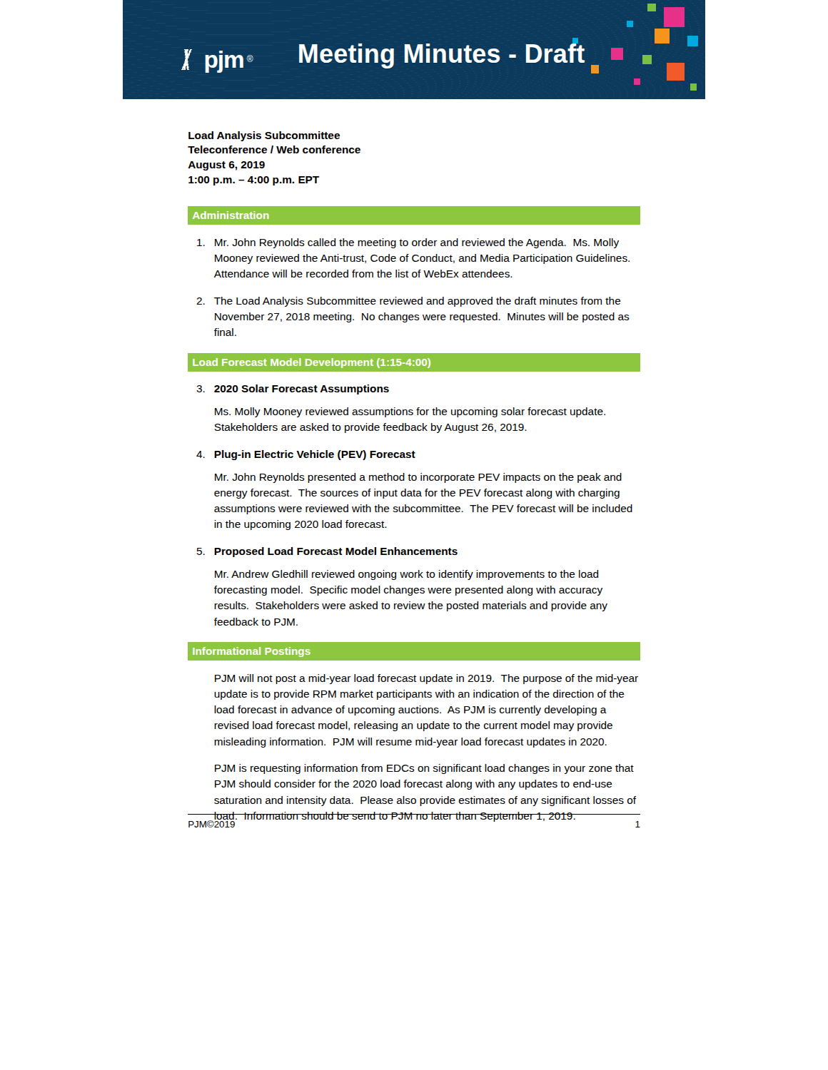pjm®
Meeting Minutes - Draft
Load Analysis Subcommittee
Teleconference / Web conference
August 6, 2019
1:00 p.m. – 4:00 p.m. EPT
Administration
Mr. John Reynolds called the meeting to order and reviewed the Agenda. Ms. Molly Mooney reviewed the Anti-trust, Code of Conduct, and Media Participation Guidelines. Attendance will be recorded from the list of WebEx attendees.
The Load Analysis Subcommittee reviewed and approved the draft minutes from the November 27, 2018 meeting. No changes were requested. Minutes will be posted as final.
Load Forecast Model Development (1:15-4:00)
2020 Solar Forecast Assumptions
Ms. Molly Mooney reviewed assumptions for the upcoming solar forecast update. Stakeholders are asked to provide feedback by August 26, 2019.
Plug-in Electric Vehicle (PEV) Forecast
Mr. John Reynolds presented a method to incorporate PEV impacts on the peak and energy forecast. The sources of input data for the PEV forecast along with charging assumptions were reviewed with the subcommittee. The PEV forecast will be included in the upcoming 2020 load forecast.
Proposed Load Forecast Model Enhancements
Mr. Andrew Gledhill reviewed ongoing work to identify improvements to the load forecasting model. Specific model changes were presented along with accuracy results. Stakeholders were asked to review the posted materials and provide any feedback to PJM.
Informational Postings
PJM will not post a mid-year load forecast update in 2019. The purpose of the mid-year update is to provide RPM market participants with an indication of the direction of the load forecast in advance of upcoming auctions. As PJM is currently developing a revised load forecast model, releasing an update to the current model may provide misleading information. PJM will resume mid-year load forecast updates in 2020.
PJM is requesting information from EDCs on significant load changes in your zone that PJM should consider for the 2020 load forecast along with any updates to end-use saturation and intensity data. Please also provide estimates of any significant losses of load. Information should be send to PJM no later than September 1, 2019.
PJM©2019 1